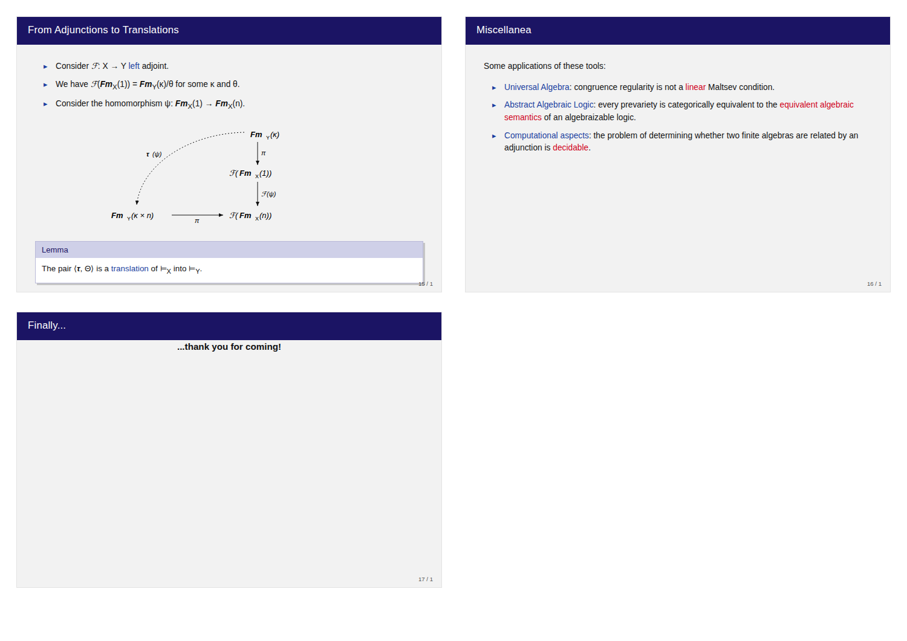From Adjunctions to Translations
Consider ℱ: X → Y left adjoint.
We have ℱ(FmX(1)) = FmY(κ)/θ for some κ and θ.
Consider the homomorphism ψ: FmX(1) → FmX(n).
Fm Y (κ) ℱ( Fm X (1)) Fm Y (κ × n) ℱ( Fm X (n)) π ℱ(ψ) π τ (ψ)
Lemma
The pair ⟨τ, Θ⟩ is a translation of ⊨X into ⊨Y.
15 / 1
Miscellanea
Some applications of these tools:
Universal Algebra: congruence regularity is not a linear Maltsev condition.
Abstract Algebraic Logic: every prevariety is categorically equivalent to the equivalent algebraic semantics of an algebraizable logic.
Computational aspects: the problem of determining whether two finite algebras are related by an adjunction is decidable.
16 / 1
Finally...
...thank you for coming!
17 / 1